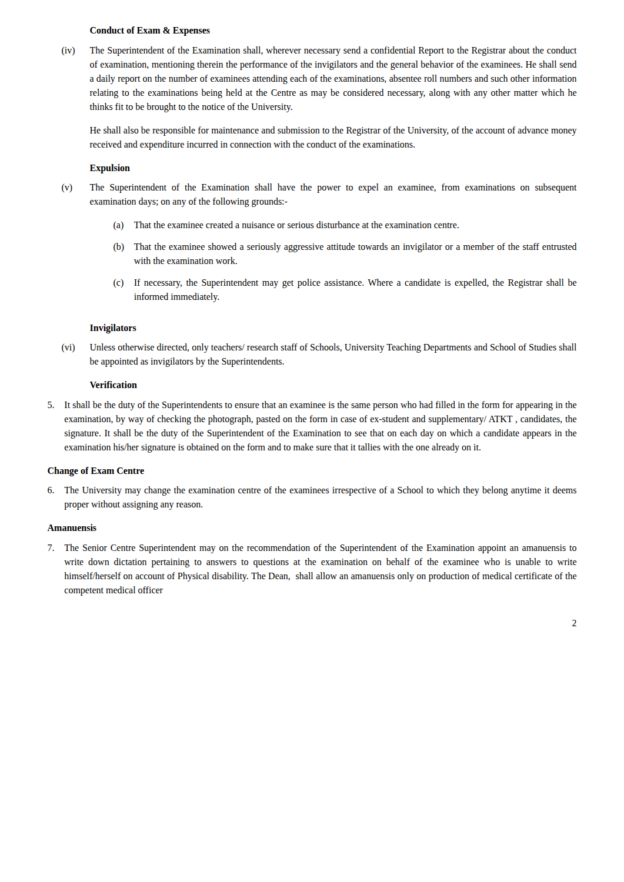Conduct of Exam & Expenses
(iv)
The Superintendent of the Examination shall, wherever necessary send a confidential Report to the Registrar about the conduct of examination, mentioning therein the performance of the invigilators and the general behavior of the examinees. He shall send a daily report on the number of examinees attending each of the examinations, absentee roll numbers and such other information relating to the examinations being held at the Centre as may be considered necessary, along with any other matter which he thinks fit to be brought to the notice of the University.
He shall also be responsible for maintenance and submission to the Registrar of the University, of the account of advance money received and expenditure incurred in connection with the conduct of the examinations.
Expulsion
(v)
The Superintendent of the Examination shall have the power to expel an examinee, from examinations on subsequent examination days; on any of the following grounds:-
(a)
That the examinee created a nuisance or serious disturbance at the examination centre.
(b)
That the examinee showed a seriously aggressive attitude towards an invigilator or a member of the staff entrusted with the examination work.
(c)
If necessary, the Superintendent may get police assistance. Where a candidate is expelled, the Registrar shall be informed immediately.
Invigilators
(vi)
Unless otherwise directed, only teachers/ research staff of Schools, University Teaching Departments and School of Studies shall be appointed as invigilators by the Superintendents.
Verification
5.
It shall be the duty of the Superintendents to ensure that an examinee is the same person who had filled in the form for appearing in the examination, by way of checking the photograph, pasted on the form in case of ex-student and supplementary/ ATKT , candidates, the signature. It shall be the duty of the Superintendent of the Examination to see that on each day on which a candidate appears in the examination his/her signature is obtained on the form and to make sure that it tallies with the one already on it.
Change of Exam Centre
6.
The University may change the examination centre of the examinees irrespective of a School to which they belong anytime it deems proper without assigning any reason.
Amanuensis
7.
The Senior Centre Superintendent may on the recommendation of the Superintendent of the Examination appoint an amanuensis to write down dictation pertaining to answers to questions at the examination on behalf of the examinee who is unable to write himself/herself on account of Physical disability. The Dean, shall allow an amanuensis only on production of medical certificate of the competent medical officer
2